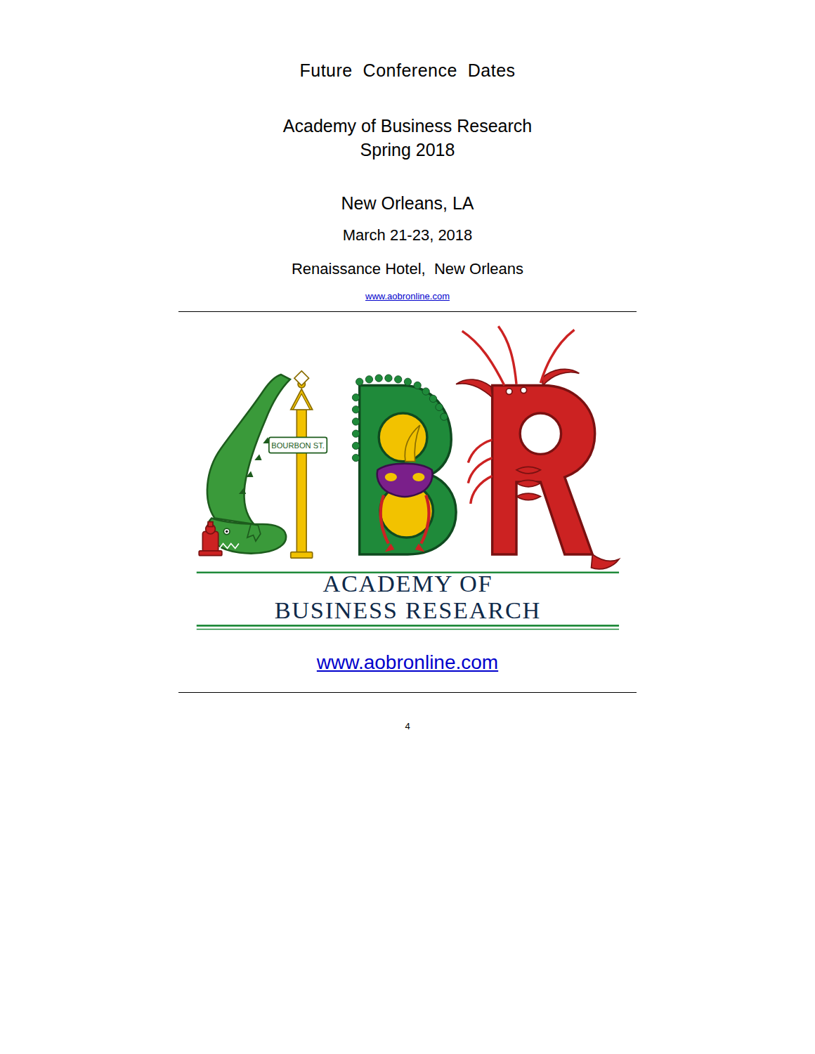Future Conference Dates
Academy of Business Research
Spring 2018
New Orleans, LA
March 21-23, 2018
Renaissance Hotel, New Orleans
www.aobronline.com
BOURBON ST. ACADEMY OF BUSINESS RESEARCH
www.aobronline.com
4